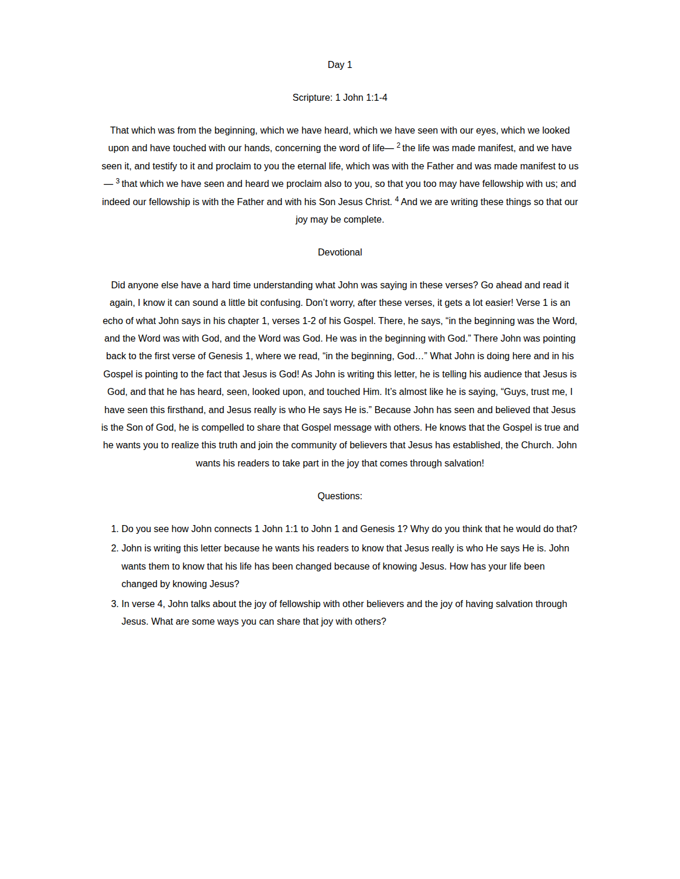Day 1
Scripture: 1 John 1:1-4
That which was from the beginning, which we have heard, which we have seen with our eyes, which we looked upon and have touched with our hands, concerning the word of life— 2 the life was made manifest, and we have seen it, and testify to it and proclaim to you the eternal life, which was with the Father and was made manifest to us— 3 that which we have seen and heard we proclaim also to you, so that you too may have fellowship with us; and indeed our fellowship is with the Father and with his Son Jesus Christ. 4 And we are writing these things so that our joy may be complete.
Devotional
Did anyone else have a hard time understanding what John was saying in these verses? Go ahead and read it again, I know it can sound a little bit confusing. Don’t worry, after these verses, it gets a lot easier! Verse 1 is an echo of what John says in his chapter 1, verses 1-2 of his Gospel. There, he says, “in the beginning was the Word, and the Word was with God, and the Word was God. He was in the beginning with God.” There John was pointing back to the first verse of Genesis 1, where we read, “in the beginning, God…” What John is doing here and in his Gospel is pointing to the fact that Jesus is God! As John is writing this letter, he is telling his audience that Jesus is God, and that he has heard, seen, looked upon, and touched Him. It’s almost like he is saying, “Guys, trust me, I have seen this firsthand, and Jesus really is who He says He is.” Because John has seen and believed that Jesus is the Son of God, he is compelled to share that Gospel message with others. He knows that the Gospel is true and he wants you to realize this truth and join the community of believers that Jesus has established, the Church. John wants his readers to take part in the joy that comes through salvation!
Questions:
Do you see how John connects 1 John 1:1 to John 1 and Genesis 1? Why do you think that he would do that?
John is writing this letter because he wants his readers to know that Jesus really is who He says He is. John wants them to know that his life has been changed because of knowing Jesus. How has your life been changed by knowing Jesus?
In verse 4, John talks about the joy of fellowship with other believers and the joy of having salvation through Jesus. What are some ways you can share that joy with others?